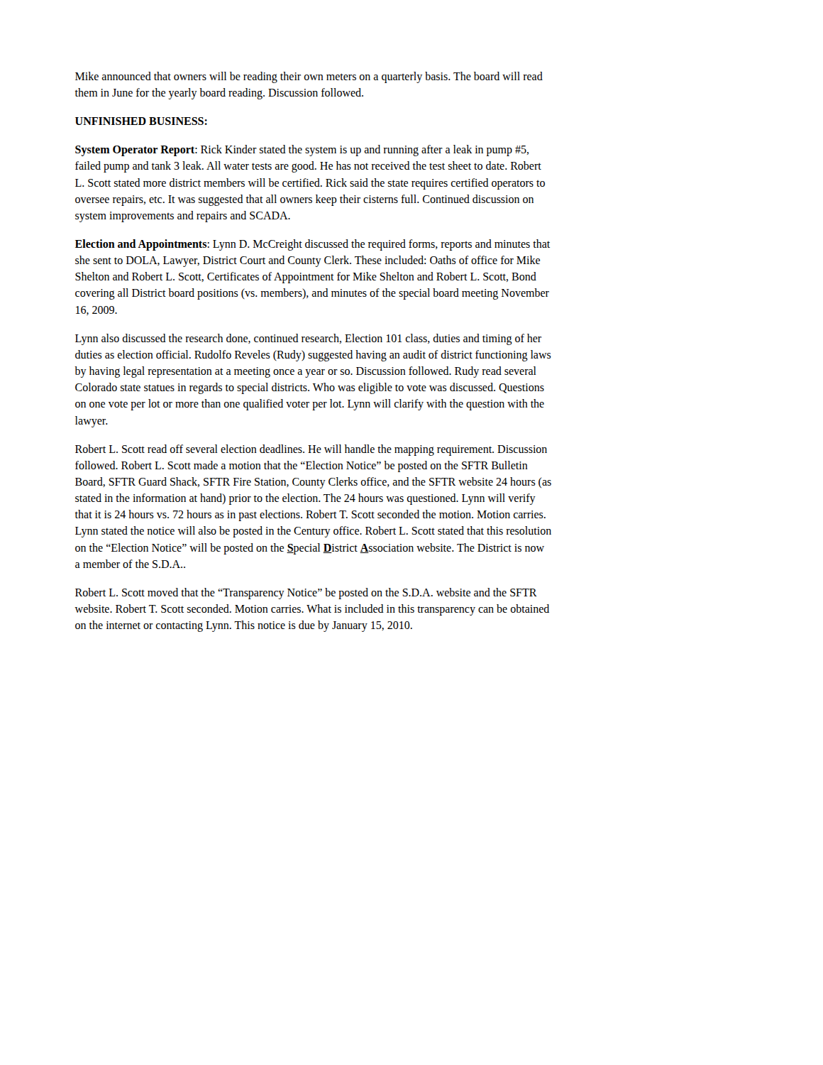Mike announced that owners will be reading their own meters on a quarterly basis. The board will read them in June for the yearly board reading. Discussion followed.
Unfinished Business:
System Operator Report: Rick Kinder stated the system is up and running after a leak in pump #5, failed pump and tank 3 leak. All water tests are good. He has not received the test sheet to date. Robert L. Scott stated more district members will be certified. Rick said the state requires certified operators to oversee repairs, etc. It was suggested that all owners keep their cisterns full. Continued discussion on system improvements and repairs and SCADA.
Election and Appointments: Lynn D. McCreight discussed the required forms, reports and minutes that she sent to DOLA, Lawyer, District Court and County Clerk. These included: Oaths of office for Mike Shelton and Robert L. Scott, Certificates of Appointment for Mike Shelton and Robert L. Scott, Bond covering all District board positions (vs. members), and minutes of the special board meeting November 16, 2009.
Lynn also discussed the research done, continued research, Election 101 class, duties and timing of her duties as election official. Rudolfo Reveles (Rudy) suggested having an audit of district functioning laws by having legal representation at a meeting once a year or so. Discussion followed. Rudy read several Colorado state statues in regards to special districts. Who was eligible to vote was discussed. Questions on one vote per lot or more than one qualified voter per lot. Lynn will clarify with the question with the lawyer.
Robert L. Scott read off several election deadlines. He will handle the mapping requirement. Discussion followed. Robert L. Scott made a motion that the “Election Notice” be posted on the SFTR Bulletin Board, SFTR Guard Shack, SFTR Fire Station, County Clerks office, and the SFTR website 24 hours (as stated in the information at hand) prior to the election. The 24 hours was questioned. Lynn will verify that it is 24 hours vs. 72 hours as in past elections. Robert T. Scott seconded the motion. Motion carries. Lynn stated the notice will also be posted in the Century office. Robert L. Scott stated that this resolution on the “Election Notice” will be posted on the Special District Association website. The District is now a member of the S.D.A..
Robert L. Scott moved that the “Transparency Notice” be posted on the S.D.A. website and the SFTR website. Robert T. Scott seconded. Motion carries. What is included in this transparency can be obtained on the internet or contacting Lynn. This notice is due by January 15, 2010.